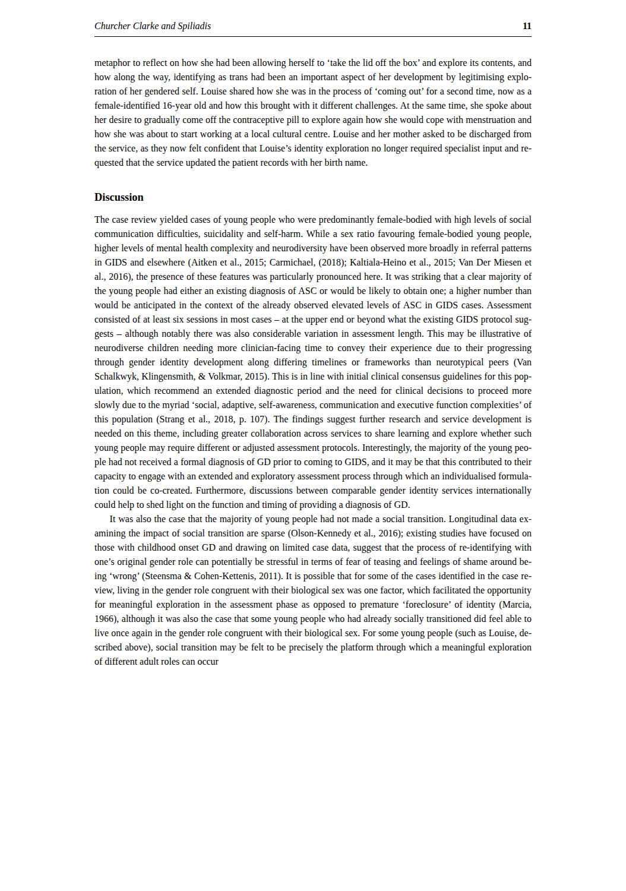Churcher Clarke and Spiliadis 11
metaphor to reflect on how she had been allowing herself to ‘take the lid off the box’ and explore its contents, and how along the way, identifying as trans had been an important aspect of her development by legitimising exploration of her gendered self. Louise shared how she was in the process of ‘coming out’ for a second time, now as a female-identified 16-year old and how this brought with it different challenges. At the same time, she spoke about her desire to gradually come off the contraceptive pill to explore again how she would cope with menstruation and how she was about to start working at a local cultural centre. Louise and her mother asked to be discharged from the service, as they now felt confident that Louise’s identity exploration no longer required specialist input and requested that the service updated the patient records with her birth name.
Discussion
The case review yielded cases of young people who were predominantly female-bodied with high levels of social communication difficulties, suicidality and self-harm. While a sex ratio favouring female-bodied young people, higher levels of mental health complexity and neurodiversity have been observed more broadly in referral patterns in GIDS and elsewhere (Aitken et al., 2015; Carmichael, (2018); Kaltiala-Heino et al., 2015; Van Der Miesen et al., 2016), the presence of these features was particularly pronounced here. It was striking that a clear majority of the young people had either an existing diagnosis of ASC or would be likely to obtain one; a higher number than would be anticipated in the context of the already observed elevated levels of ASC in GIDS cases. Assessment consisted of at least six sessions in most cases – at the upper end or beyond what the existing GIDS protocol suggests – although notably there was also considerable variation in assessment length. This may be illustrative of neurodiverse children needing more clinician-facing time to convey their experience due to their progressing through gender identity development along differing timelines or frameworks than neurotypical peers (Van Schalkwyk, Klingensmith, & Volkmar, 2015). This is in line with initial clinical consensus guidelines for this population, which recommend an extended diagnostic period and the need for clinical decisions to proceed more slowly due to the myriad ‘social, adaptive, self-awareness, communication and executive function complexities’ of this population (Strang et al., 2018, p. 107). The findings suggest further research and service development is needed on this theme, including greater collaboration across services to share learning and explore whether such young people may require different or adjusted assessment protocols. Interestingly, the majority of the young people had not received a formal diagnosis of GD prior to coming to GIDS, and it may be that this contributed to their capacity to engage with an extended and exploratory assessment process through which an individualised formulation could be co-created. Furthermore, discussions between comparable gender identity services internationally could help to shed light on the function and timing of providing a diagnosis of GD.
It was also the case that the majority of young people had not made a social transition. Longitudinal data examining the impact of social transition are sparse (Olson-Kennedy et al., 2016); existing studies have focused on those with childhood onset GD and drawing on limited case data, suggest that the process of re-identifying with one’s original gender role can potentially be stressful in terms of fear of teasing and feelings of shame around being ‘wrong’ (Steensma & Cohen-Kettenis, 2011). It is possible that for some of the cases identified in the case review, living in the gender role congruent with their biological sex was one factor, which facilitated the opportunity for meaningful exploration in the assessment phase as opposed to premature ‘foreclosure’ of identity (Marcia, 1966), although it was also the case that some young people who had already socially transitioned did feel able to live once again in the gender role congruent with their biological sex. For some young people (such as Louise, described above), social transition may be felt to be precisely the platform through which a meaningful exploration of different adult roles can occur